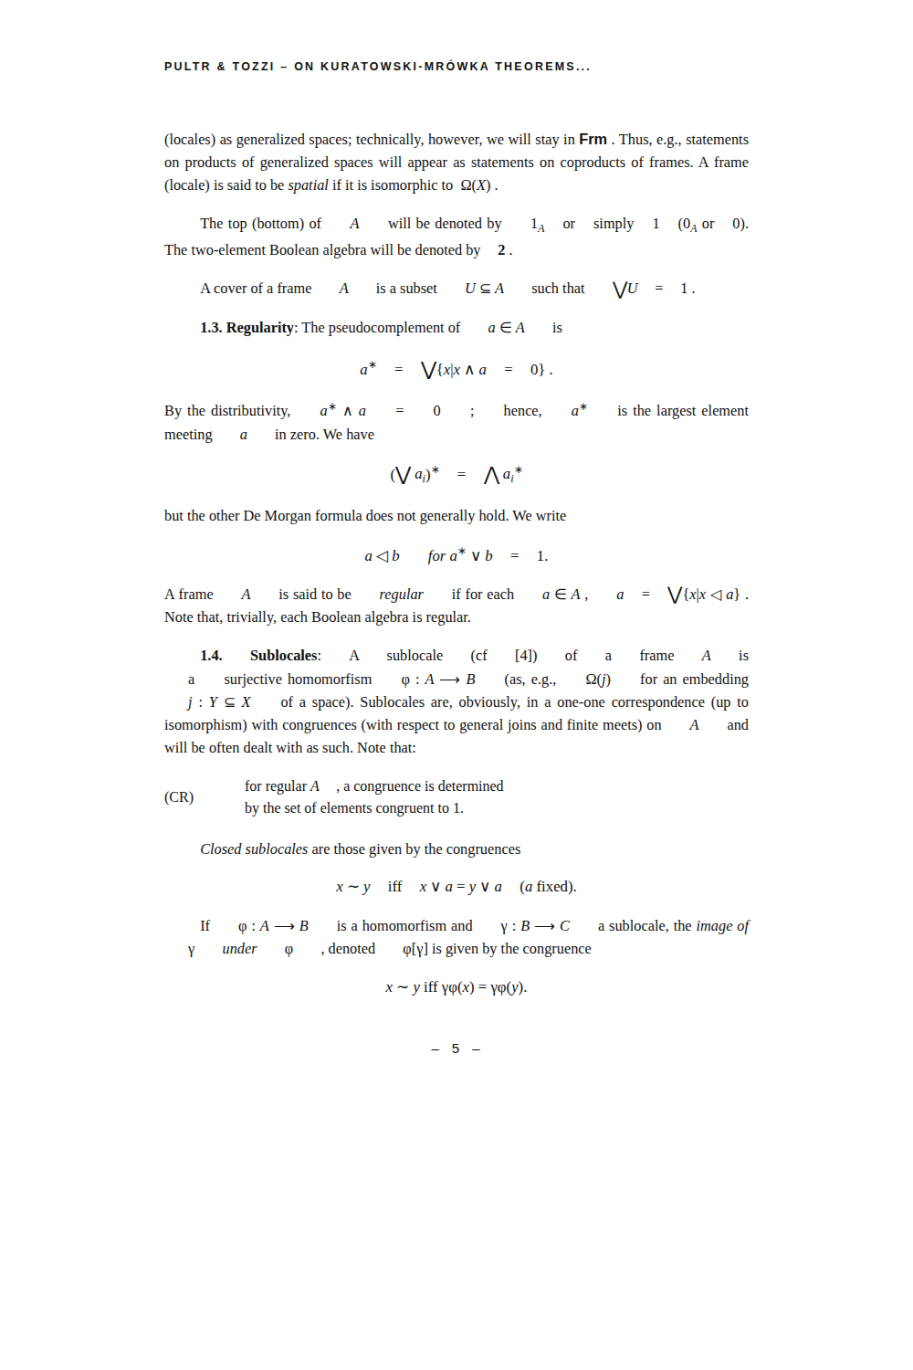PULTR & TOZZI – ON KURATOWSKI-MRÓWKA THEOREMS...
(locales) as generalized spaces; technically, however, we will stay in Frm . Thus, e.g., statements on products of generalized spaces will appear as statements on coproducts of frames. A frame (locale) is said to be spatial if it is isomorphic to Ω(X) .
The top (bottom) of A will be denoted by 1A or simply 1 (0A or 0). The two-element Boolean algebra will be denoted by 2 .
A cover of a frame A is a subset U ⊆ A such that ⋁U = 1 .
1.3. Regularity: The pseudocomplement of a ∈ A is
a∗ = ⋁{x|x ∧ a = 0} .
By the distributivity, a∗ ∧ a = 0 ; hence, a∗ is the largest element meeting a in zero. We have
(⋁ ai)∗ = ⋀ ai∗
but the other De Morgan formula does not generally hold. We write
a ◁ b for a∗ ∨ b = 1.
A frame A is said to be regular if for each a ∈ A , a = ⋁{x|x ◁ a} . Note that, trivially, each Boolean algebra is regular.
1.4. Sublocales: A sublocale (cf [4]) of a frame A is a surjective homomorfism φ : A ⟶ B (as, e.g., Ω(j) for an embedding j : Y ⊆ X of a space). Sublocales are, obviously, in a one-one correspondence (up to isomorphism) with congruences (with respect to general joins and finite meets) on A and will be often dealt with as such. Note that:
(CR)
for regular A , a congruence is determined
by the set of elements congruent to 1.
Closed sublocales are those given by the congruences
x ∼ y iff x ∨ a = y ∨ a (a fixed).
If φ : A ⟶ B is a homomorfism and γ : B ⟶ C a sublocale, the image of γ under φ , denoted φ[γ] is given by the congruence
x ∼ y iff γφ(x) = γφ(y).
– 5 –